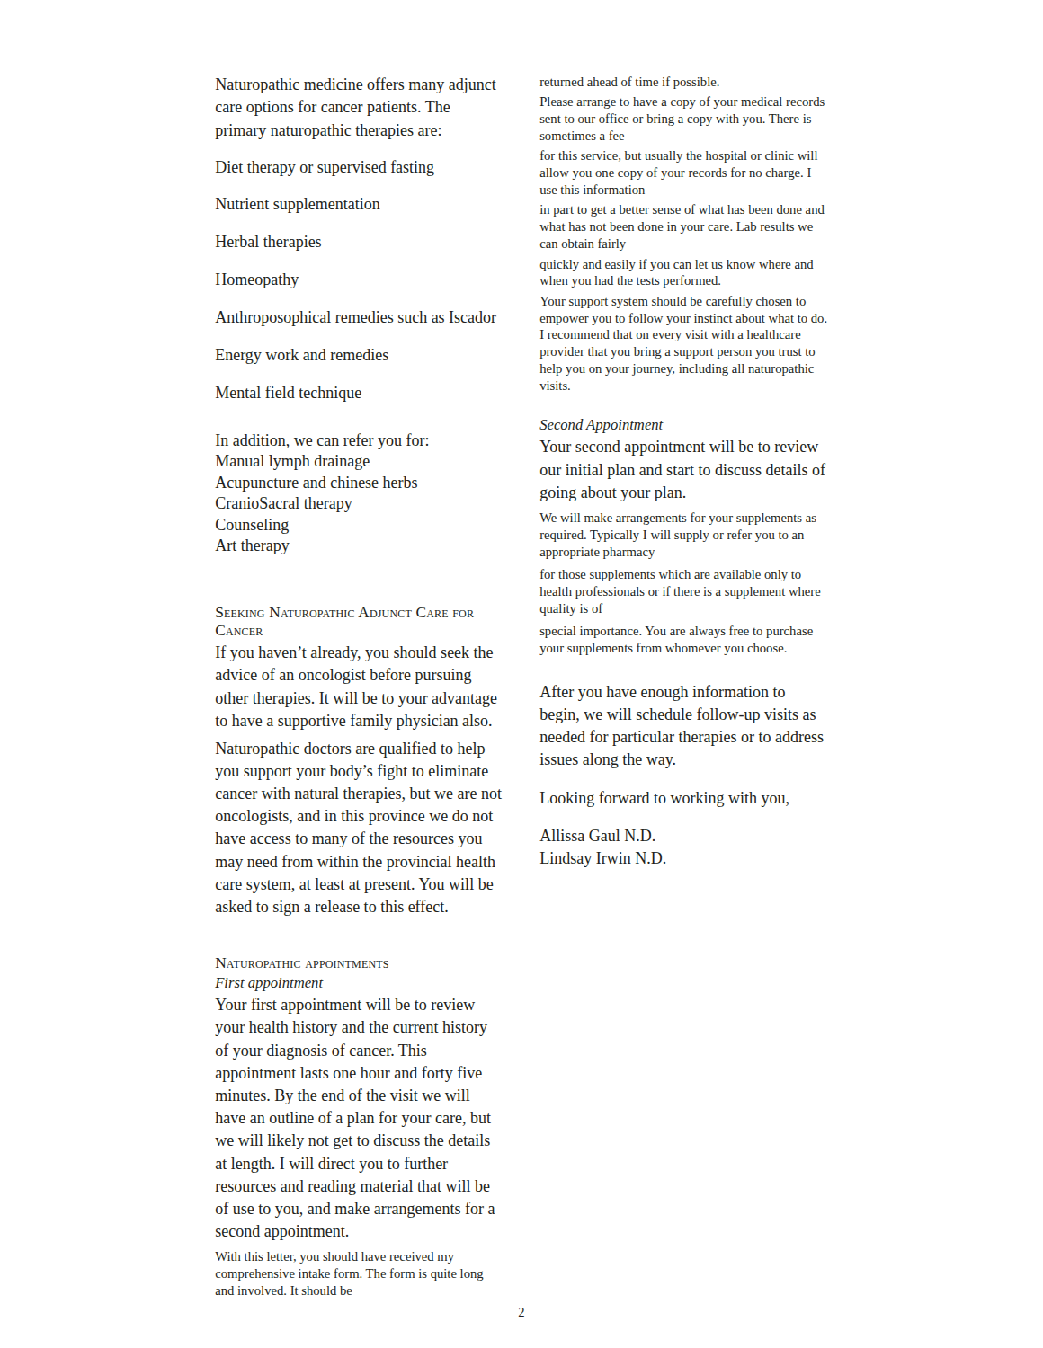Naturopathic medicine offers many adjunct care options for cancer patients. The primary naturopathic therapies are:
Diet therapy or supervised fasting
Nutrient supplementation
Herbal therapies
Homeopathy
Anthroposophical remedies such as Iscador
Energy work and remedies
Mental field technique
In addition, we can refer you for:
Manual lymph drainage
Acupuncture and chinese herbs
CranioSacral therapy
Counseling
Art therapy
Seeking Naturopathic Adjunct Care for Cancer
If you haven’t already, you should seek the advice of an oncologist before pursuing other therapies. It will be to your advantage to have a supportive family physician also.
Naturopathic doctors are qualified to help you support your body’s fight to eliminate cancer with natural therapies, but we are not oncologists, and in this province we do not have access to many of the resources you may need from within the provincial health care system, at least at present. You will be asked to sign a release to this effect.
Naturopathic appointments
First appointment
Your first appointment will be to review your health history and the current history of your diagnosis of cancer. This appointment lasts one hour and forty five minutes. By the end of the visit we will have an outline of a plan for your care, but we will likely not get to discuss the details at length. I will direct you to further resources and reading material that will be of use to you, and make arrangements for a second appointment.
With this letter, you should have received my comprehensive intake form. The form is quite long and involved. It should be
returned ahead of time if possible.
Please arrange to have a copy of your medical records sent to our office or bring a copy with you. There is sometimes a fee
for this service, but usually the hospital or clinic will allow you one copy of your records for no charge. I use this information
in part to get a better sense of what has been done and what has not been done in your care. Lab results we can obtain fairly
quickly and easily if you can let us know where and when you had the tests performed.
Your support system should be carefully chosen to empower you to follow your instinct about what to do. I recommend that on every visit with a healthcare provider that you bring a support person you trust to help you on your journey, including all naturopathic visits.
Second Appointment
Your second appointment will be to review our initial plan and start to discuss details of going about your plan.
We will make arrangements for your supplements as required. Typically I will supply or refer you to an appropriate pharmacy
for those supplements which are available only to health professionals or if there is a supplement where quality is of
special importance. You are always free to purchase your supplements from whomever you choose.
After you have enough information to begin, we will schedule follow-up visits as needed for particular therapies or to address issues along the way.
Looking forward to working with you,
Allissa Gaul N.D.
Lindsay Irwin N.D.
2